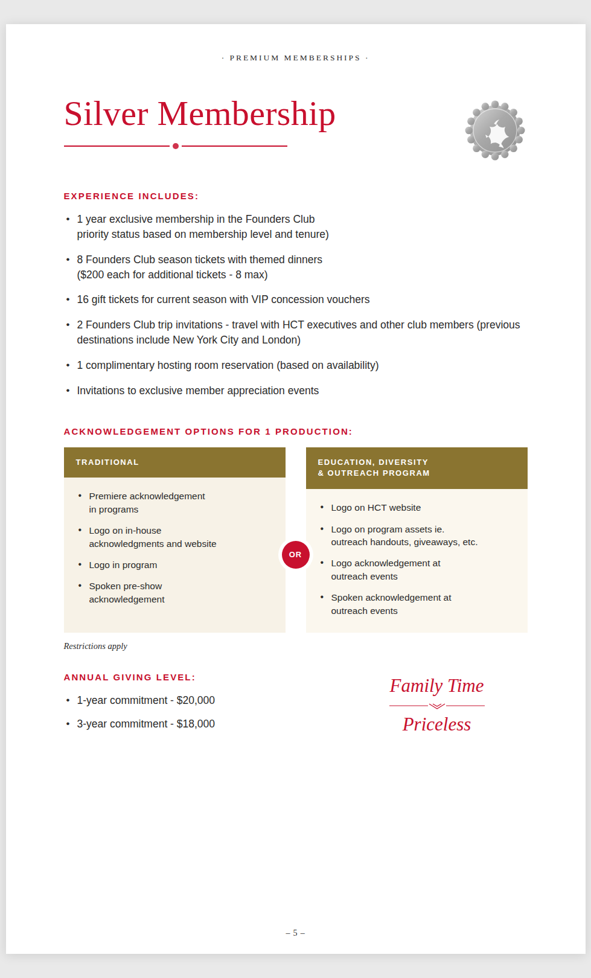· Premium Memberships ·
Silver Membership
Experience Includes:
1 year exclusive membership in the Founders Club
priority status based on membership level and tenure)
8 Founders Club season tickets with themed dinners
($200 each for additional tickets - 8 max)
16 gift tickets for current season with VIP concession vouchers
2 Founders Club trip invitations - travel with HCT executives and other club members (previous destinations include New York City and London)
1 complimentary hosting room reservation (based on availability)
Invitations to exclusive member appreciation events
Acknowledgement Options for 1 Production:
OR
Traditional
Premiere acknowledgement
in programs
Logo on in-house
acknowledgments and website
Logo in program
Spoken pre-show
acknowledgement
Education, Diversity
& Outreach Program
Logo on HCT website
Logo on program assets ie.
outreach handouts, giveaways, etc.
Logo acknowledgement at
outreach events
Spoken acknowledgement at
outreach events
Restrictions apply
Annual Giving Level:
1-year commitment - $20,000
3-year commitment - $18,000
Family Time
Priceless
– 5 –